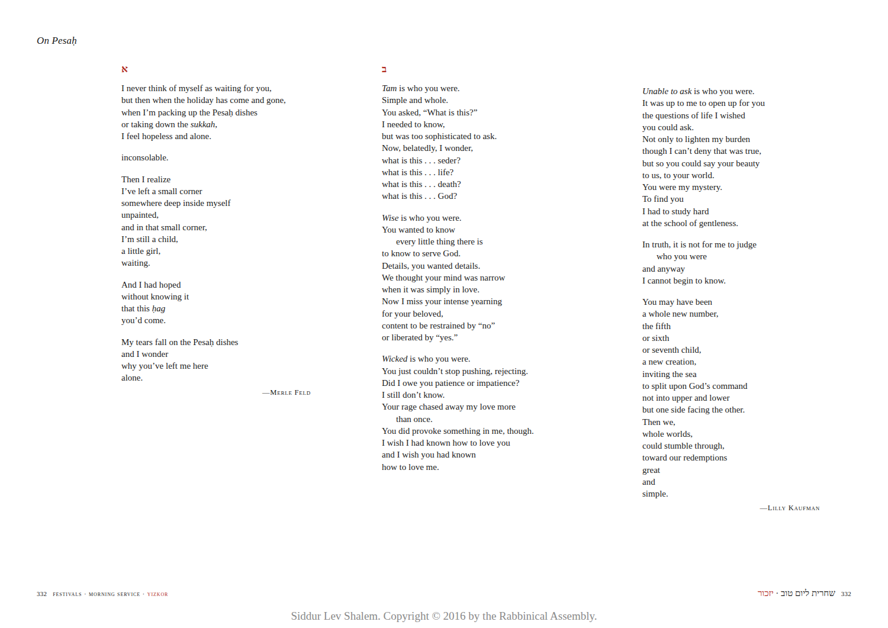On Pesaḥ
א
I never think of myself as waiting for you,
but then when the holiday has come and gone,
when I’m packing up the Pesaḥ dishes
or taking down the sukkah,
I feel hopeless and alone.
inconsolable.
Then I realize
I’ve left a small corner
somewhere deep inside myself
unpainted,
and in that small corner,
I’m still a child,
a little girl,
waiting.
And I had hoped
without knowing it
that this ḥag
you’d come.
My tears fall on the Pesaḥ dishes
and I wonder
why you’ve left me here
alone.
—Merle Feld
ב
Tam is who you were.
Simple and whole.
You asked, “What is this?”
I needed to know,
but was too sophisticated to ask.
Now, belatedly, I wonder,
what is this . . . seder?
what is this . . . life?
what is this . . . death?
what is this . . . God?
Wise is who you were.
You wanted to know
every little thing there is
to know to serve God.
Details, you wanted details.
We thought your mind was narrow
when it was simply in love.
Now I miss your intense yearning
for your beloved,
content to be restrained by “no”
or liberated by “yes.”
Wicked is who you were.
You just couldn’t stop pushing, rejecting.
Did I owe you patience or impatience?
I still don’t know.
Your rage chased away my love more
than once.
You did provoke something in me, though.
I wish I had known how to love you
and I wish you had known
how to love me.
Unable to ask is who you were.
It was up to me to open up for you
the questions of life I wished
you could ask.
Not only to lighten my burden
though I can’t deny that was true,
but so you could say your beauty
to us, to your world.
You were my mystery.
To find you
I had to study hard
at the school of gentleness.
In truth, it is not for me to judge
who you were
and anyway
I cannot begin to know.
You may have been
a whole new number,
the fifth
or sixth
or seventh child,
a new creation,
inviting the sea
to split upon God’s command
not into upper and lower
but one side facing the other.
Then we,
whole worlds,
could stumble through,
toward our redemptions
great
and
simple.
—Lilly Kaufman
332festivals · morning service · yizkor
332שחרית ליום טוב · יזכור
Siddur Lev Shalem. Copyright © 2016 by the Rabbinical Assembly.